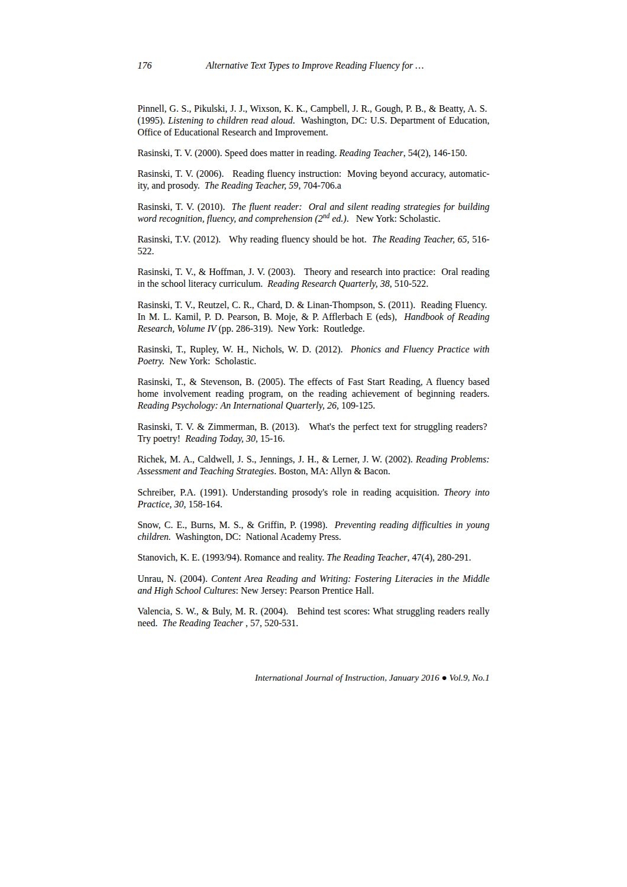176 Alternative Text Types to Improve Reading Fluency for …
Pinnell, G. S., Pikulski, J. J., Wixson, K. K., Campbell, J. R., Gough, P. B., & Beatty, A. S. (1995). Listening to children read aloud. Washington, DC: U.S. Department of Education, Office of Educational Research and Improvement.
Rasinski, T. V. (2000). Speed does matter in reading. Reading Teacher, 54(2), 146-150.
Rasinski, T. V. (2006). Reading fluency instruction: Moving beyond accuracy, automaticity, and prosody. The Reading Teacher, 59, 704-706.a
Rasinski, T. V. (2010). The fluent reader: Oral and silent reading strategies for building word recognition, fluency, and comprehension (2nd ed.). New York: Scholastic.
Rasinski, T.V. (2012). Why reading fluency should be hot. The Reading Teacher, 65, 516-522.
Rasinski, T. V., & Hoffman, J. V. (2003). Theory and research into practice: Oral reading in the school literacy curriculum. Reading Research Quarterly, 38, 510-522.
Rasinski, T. V., Reutzel, C. R., Chard, D. & Linan-Thompson, S. (2011). Reading Fluency. In M. L. Kamil, P. D. Pearson, B. Moje, & P. Afflerbach E (eds), Handbook of Reading Research, Volume IV (pp. 286-319). New York: Routledge.
Rasinski, T., Rupley, W. H., Nichols, W. D. (2012). Phonics and Fluency Practice with Poetry. New York: Scholastic.
Rasinski, T., & Stevenson, B. (2005). The effects of Fast Start Reading, A fluency based home involvement reading program, on the reading achievement of beginning readers. Reading Psychology: An International Quarterly, 26, 109-125.
Rasinski, T. V. & Zimmerman, B. (2013). What's the perfect text for struggling readers? Try poetry! Reading Today, 30, 15-16.
Richek, M. A., Caldwell, J. S., Jennings, J. H., & Lerner, J. W. (2002). Reading Problems: Assessment and Teaching Strategies. Boston, MA: Allyn & Bacon.
Schreiber, P.A. (1991). Understanding prosody's role in reading acquisition. Theory into Practice, 30, 158-164.
Snow, C. E., Burns, M. S., & Griffin, P. (1998). Preventing reading difficulties in young children. Washington, DC: National Academy Press.
Stanovich, K. E. (1993/94). Romance and reality. The Reading Teacher, 47(4), 280-291.
Unrau, N. (2004). Content Area Reading and Writing: Fostering Literacies in the Middle and High School Cultures: New Jersey: Pearson Prentice Hall.
Valencia, S. W., & Buly, M. R. (2004). Behind test scores: What struggling readers really need. The Reading Teacher , 57, 520-531.
International Journal of Instruction, January 2016 ● Vol.9, No.1